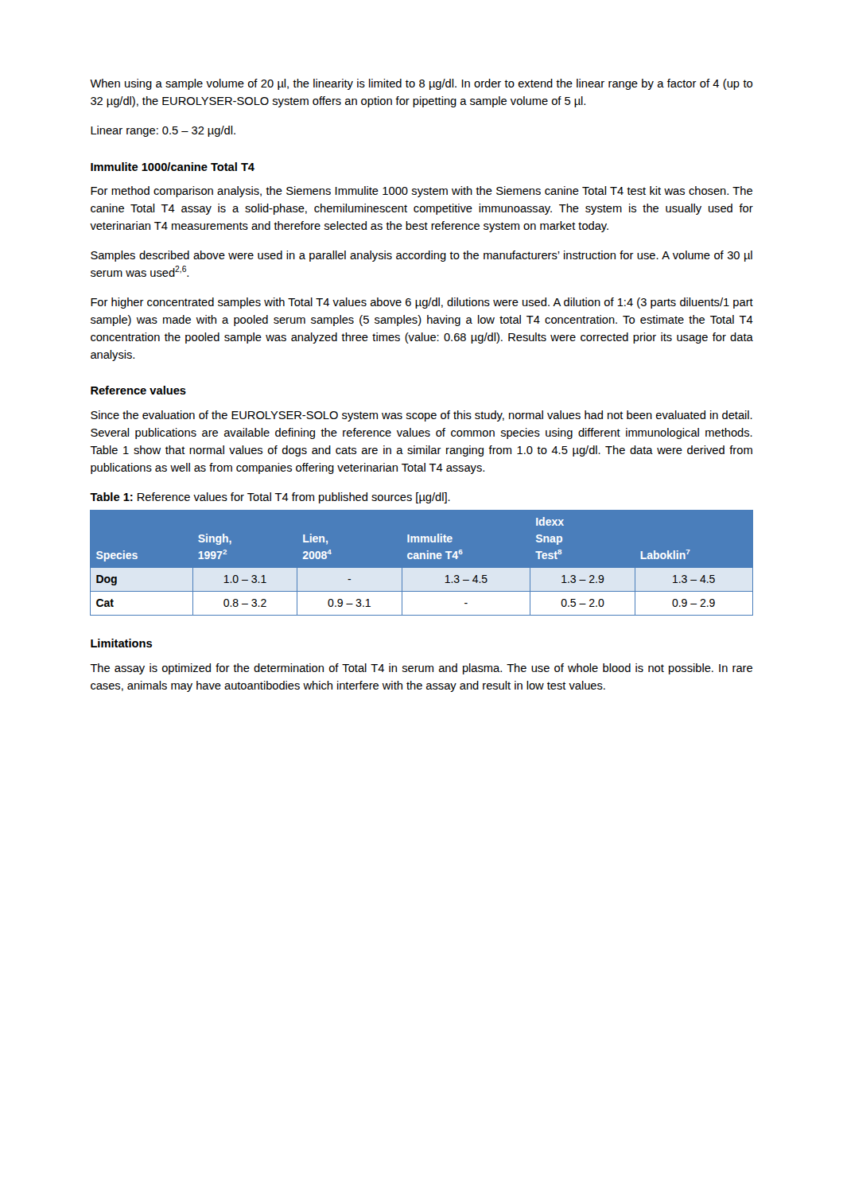When using a sample volume of 20 µl, the linearity is limited to 8 µg/dl. In order to extend the linear range by a factor of 4 (up to 32 µg/dl), the EUROLYSER-SOLO system offers an option for pipetting a sample volume of 5 µl.
Linear range: 0.5 – 32 µg/dl.
Immulite 1000/canine Total T4
For method comparison analysis, the Siemens Immulite 1000 system with the Siemens canine Total T4 test kit was chosen. The canine Total T4 assay is a solid-phase, chemiluminescent competitive immunoassay. The system is the usually used for veterinarian T4 measurements and therefore selected as the best reference system on market today.
Samples described above were used in a parallel analysis according to the manufacturers’ instruction for use. A volume of 30 µl serum was used2,6.
For higher concentrated samples with Total T4 values above 6 µg/dl, dilutions were used. A dilution of 1:4 (3 parts diluents/1 part sample) was made with a pooled serum samples (5 samples) having a low total T4 concentration. To estimate the Total T4 concentration the pooled sample was analyzed three times (value: 0.68 µg/dl). Results were corrected prior its usage for data analysis.
Reference values
Since the evaluation of the EUROLYSER-SOLO system was scope of this study, normal values had not been evaluated in detail. Several publications are available defining the reference values of common species using different immunological methods. Table 1 show that normal values of dogs and cats are in a similar ranging from 1.0 to 4.5 µg/dl. The data were derived from publications as well as from companies offering veterinarian Total T4 assays.
Table 1: Reference values for Total T4 from published sources [µg/dl].
| Species | Singh, 1997 2 | Lien, 2008 4 | Immulite canine T4 6 | Idexx Snap Test 8 | Laboklin 7 |
| --- | --- | --- | --- | --- | --- |
| Dog | 1.0 – 3.1 | - | 1.3 – 4.5 | 1.3 – 2.9 | 1.3 – 4.5 |
| Cat | 0.8 – 3.2 | 0.9 – 3.1 | - | 0.5 – 2.0 | 0.9 – 2.9 |
Limitations
The assay is optimized for the determination of Total T4 in serum and plasma. The use of whole blood is not possible. In rare cases, animals may have autoantibodies which interfere with the assay and result in low test values.